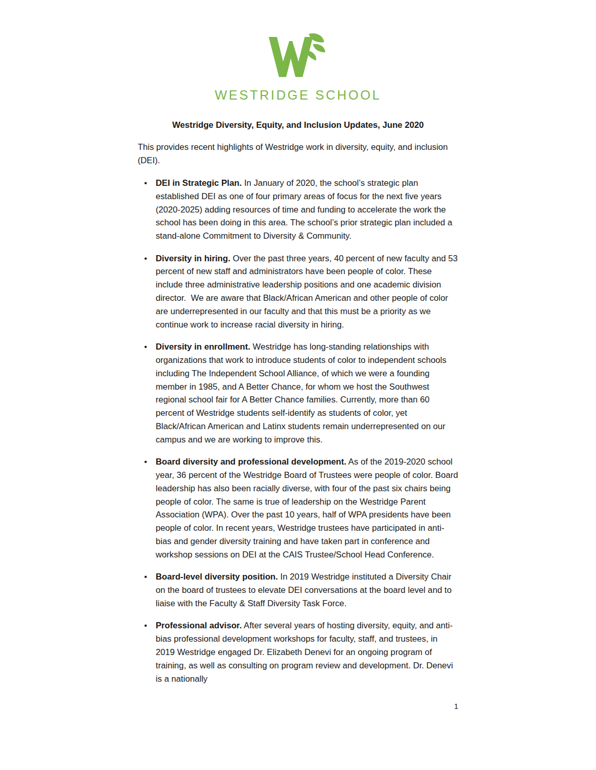WESTRIDGE SCHOOL
Westridge Diversity, Equity, and Inclusion Updates, June 2020
This provides recent highlights of Westridge work in diversity, equity, and inclusion (DEI).
DEI in Strategic Plan. In January of 2020, the school’s strategic plan established DEI as one of four primary areas of focus for the next five years (2020-2025) adding resources of time and funding to accelerate the work the school has been doing in this area. The school’s prior strategic plan included a stand-alone Commitment to Diversity & Community.
Diversity in hiring. Over the past three years, 40 percent of new faculty and 53 percent of new staff and administrators have been people of color. These include three administrative leadership positions and one academic division director. We are aware that Black/African American and other people of color are underrepresented in our faculty and that this must be a priority as we continue work to increase racial diversity in hiring.
Diversity in enrollment. Westridge has long-standing relationships with organizations that work to introduce students of color to independent schools including The Independent School Alliance, of which we were a founding member in 1985, and A Better Chance, for whom we host the Southwest regional school fair for A Better Chance families. Currently, more than 60 percent of Westridge students self-identify as students of color, yet Black/African American and Latinx students remain underrepresented on our campus and we are working to improve this.
Board diversity and professional development. As of the 2019-2020 school year, 36 percent of the Westridge Board of Trustees were people of color. Board leadership has also been racially diverse, with four of the past six chairs being people of color. The same is true of leadership on the Westridge Parent Association (WPA). Over the past 10 years, half of WPA presidents have been people of color. In recent years, Westridge trustees have participated in anti-bias and gender diversity training and have taken part in conference and workshop sessions on DEI at the CAIS Trustee/School Head Conference.
Board-level diversity position. In 2019 Westridge instituted a Diversity Chair on the board of trustees to elevate DEI conversations at the board level and to liaise with the Faculty & Staff Diversity Task Force.
Professional advisor. After several years of hosting diversity, equity, and anti-bias professional development workshops for faculty, staff, and trustees, in 2019 Westridge engaged Dr. Elizabeth Denevi for an ongoing program of training, as well as consulting on program review and development. Dr. Denevi is a nationally
1